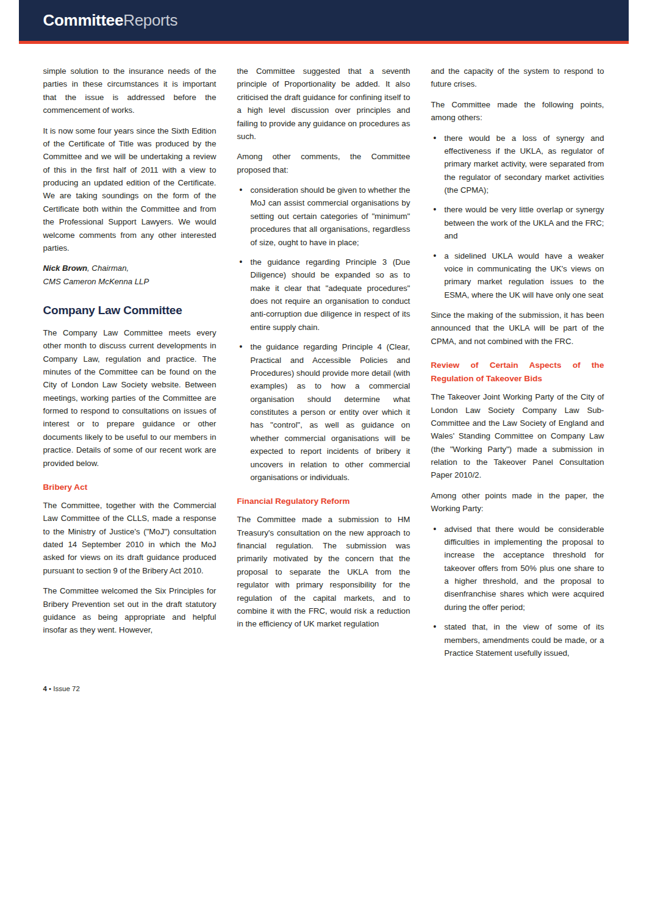CommitteeReports
simple solution to the insurance needs of the parties in these circumstances it is important that the issue is addressed before the commencement of works.
It is now some four years since the Sixth Edition of the Certificate of Title was produced by the Committee and we will be undertaking a review of this in the first half of 2011 with a view to producing an updated edition of the Certificate. We are taking soundings on the form of the Certificate both within the Committee and from the Professional Support Lawyers. We would welcome comments from any other interested parties.
Nick Brown, Chairman,
CMS Cameron McKenna LLP
Company Law Committee
The Company Law Committee meets every other month to discuss current developments in Company Law, regulation and practice. The minutes of the Committee can be found on the City of London Law Society website. Between meetings, working parties of the Committee are formed to respond to consultations on issues of interest or to prepare guidance or other documents likely to be useful to our members in practice. Details of some of our recent work are provided below.
Bribery Act
The Committee, together with the Commercial Law Committee of the CLLS, made a response to the Ministry of Justice's ("MoJ") consultation dated 14 September 2010 in which the MoJ asked for views on its draft guidance produced pursuant to section 9 of the Bribery Act 2010.
The Committee welcomed the Six Principles for Bribery Prevention set out in the draft statutory guidance as being appropriate and helpful insofar as they went. However,
the Committee suggested that a seventh principle of Proportionality be added. It also criticised the draft guidance for confining itself to a high level discussion over principles and failing to provide any guidance on procedures as such.
Among other comments, the Committee proposed that:
consideration should be given to whether the MoJ can assist commercial organisations by setting out certain categories of "minimum" procedures that all organisations, regardless of size, ought to have in place;
the guidance regarding Principle 3 (Due Diligence) should be expanded so as to make it clear that "adequate procedures" does not require an organisation to conduct anti-corruption due diligence in respect of its entire supply chain.
the guidance regarding Principle 4 (Clear, Practical and Accessible Policies and Procedures) should provide more detail (with examples) as to how a commercial organisation should determine what constitutes a person or entity over which it has "control", as well as guidance on whether commercial organisations will be expected to report incidents of bribery it uncovers in relation to other commercial organisations or individuals.
Financial Regulatory Reform
The Committee made a submission to HM Treasury's consultation on the new approach to financial regulation. The submission was primarily motivated by the concern that the proposal to separate the UKLA from the regulator with primary responsibility for the regulation of the capital markets, and to combine it with the FRC, would risk a reduction in the efficiency of UK market regulation
and the capacity of the system to respond to future crises.
The Committee made the following points, among others:
there would be a loss of synergy and effectiveness if the UKLA, as regulator of primary market activity, were separated from the regulator of secondary market activities (the CPMA);
there would be very little overlap or synergy between the work of the UKLA and the FRC; and
a sidelined UKLA would have a weaker voice in communicating the UK's views on primary market regulation issues to the ESMA, where the UK will have only one seat
Since the making of the submission, it has been announced that the UKLA will be part of the CPMA, and not combined with the FRC.
Review of Certain Aspects of the Regulation of Takeover Bids
The Takeover Joint Working Party of the City of London Law Society Company Law Sub-Committee and the Law Society of England and Wales' Standing Committee on Company Law (the "Working Party") made a submission in relation to the Takeover Panel Consultation Paper 2010/2.
Among other points made in the paper, the Working Party:
advised that there would be considerable difficulties in implementing the proposal to increase the acceptance threshold for takeover offers from 50% plus one share to a higher threshold, and the proposal to disenfranchise shares which were acquired during the offer period;
stated that, in the view of some of its members, amendments could be made, or a Practice Statement usefully issued,
4 • Issue 72